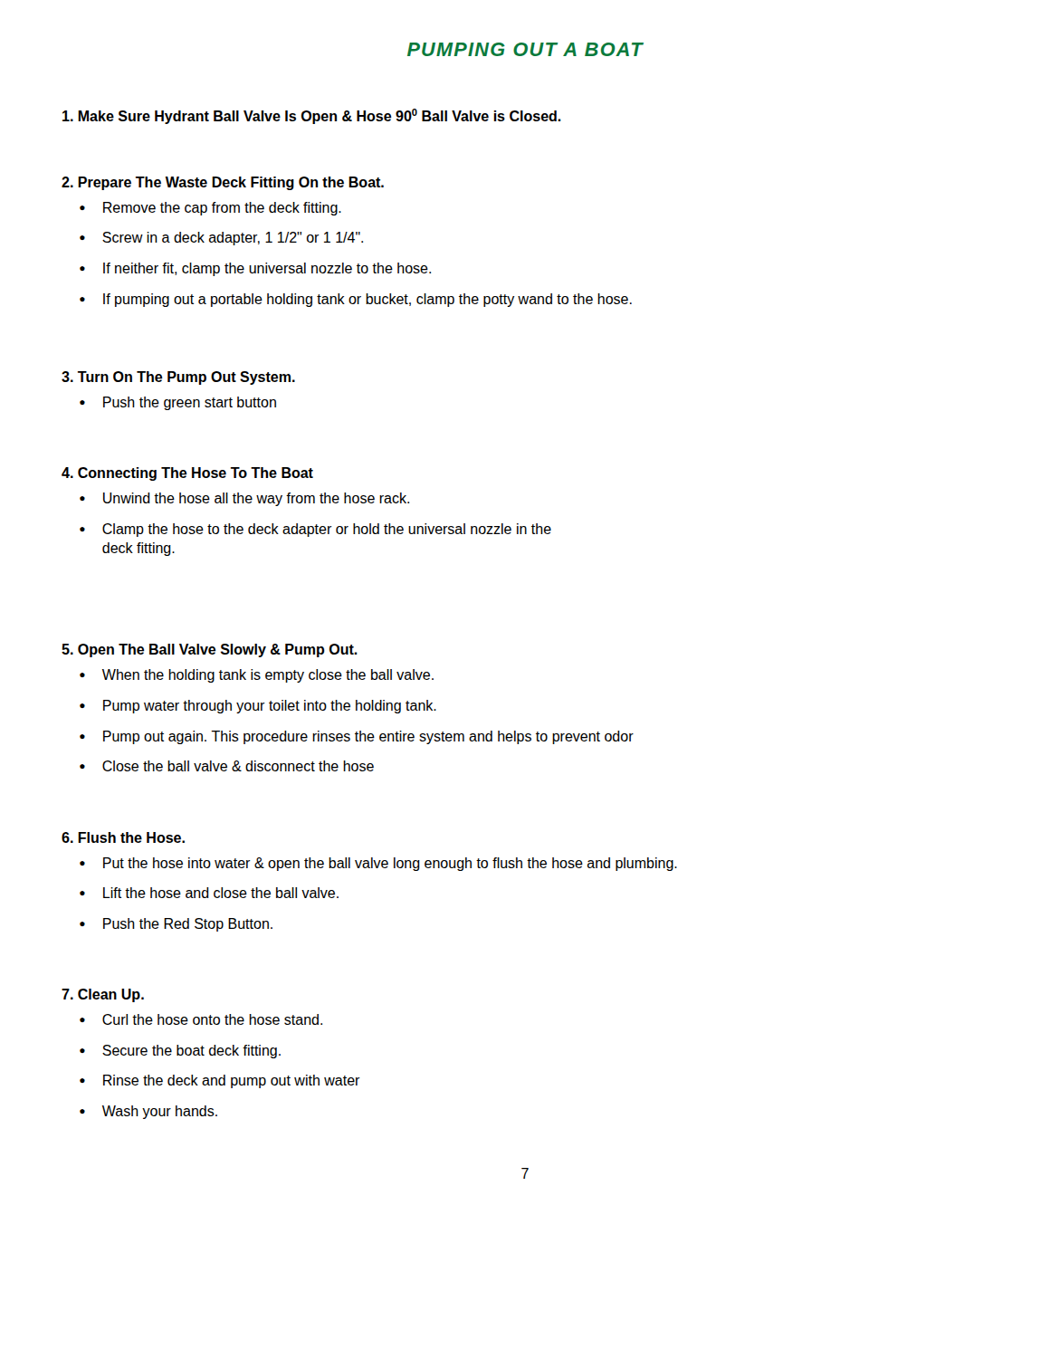PUMPING OUT A BOAT
1. Make Sure Hydrant Ball Valve Is Open & Hose 900 Ball Valve is Closed.
2. Prepare The Waste Deck Fitting On the Boat.
Remove the cap from the deck fitting.
Screw in a deck adapter, 1 1/2" or 1 1/4".
If neither fit, clamp the universal nozzle to the hose.
If pumping out a portable holding tank or bucket, clamp the potty wand to the hose.
3. Turn On The Pump Out System.
Push the green start button
4. Connecting The Hose To The Boat
Unwind the hose all the way from the hose rack.
Clamp the hose to the deck adapter or hold the universal nozzle in the deck fitting.
5. Open The Ball Valve Slowly & Pump Out.
When the holding tank is empty close the ball valve.
Pump water through your toilet into the holding tank.
Pump out again. This procedure rinses the entire system and helps to prevent odor
Close the ball valve & disconnect the hose
6. Flush the Hose.
Put the hose into water & open the ball valve long enough to flush the hose and plumbing.
Lift the hose and close the ball valve.
Push the Red Stop Button.
7. Clean Up.
Curl the hose onto the hose stand.
Secure the boat deck fitting.
Rinse the deck and pump out with water
Wash your hands.
7